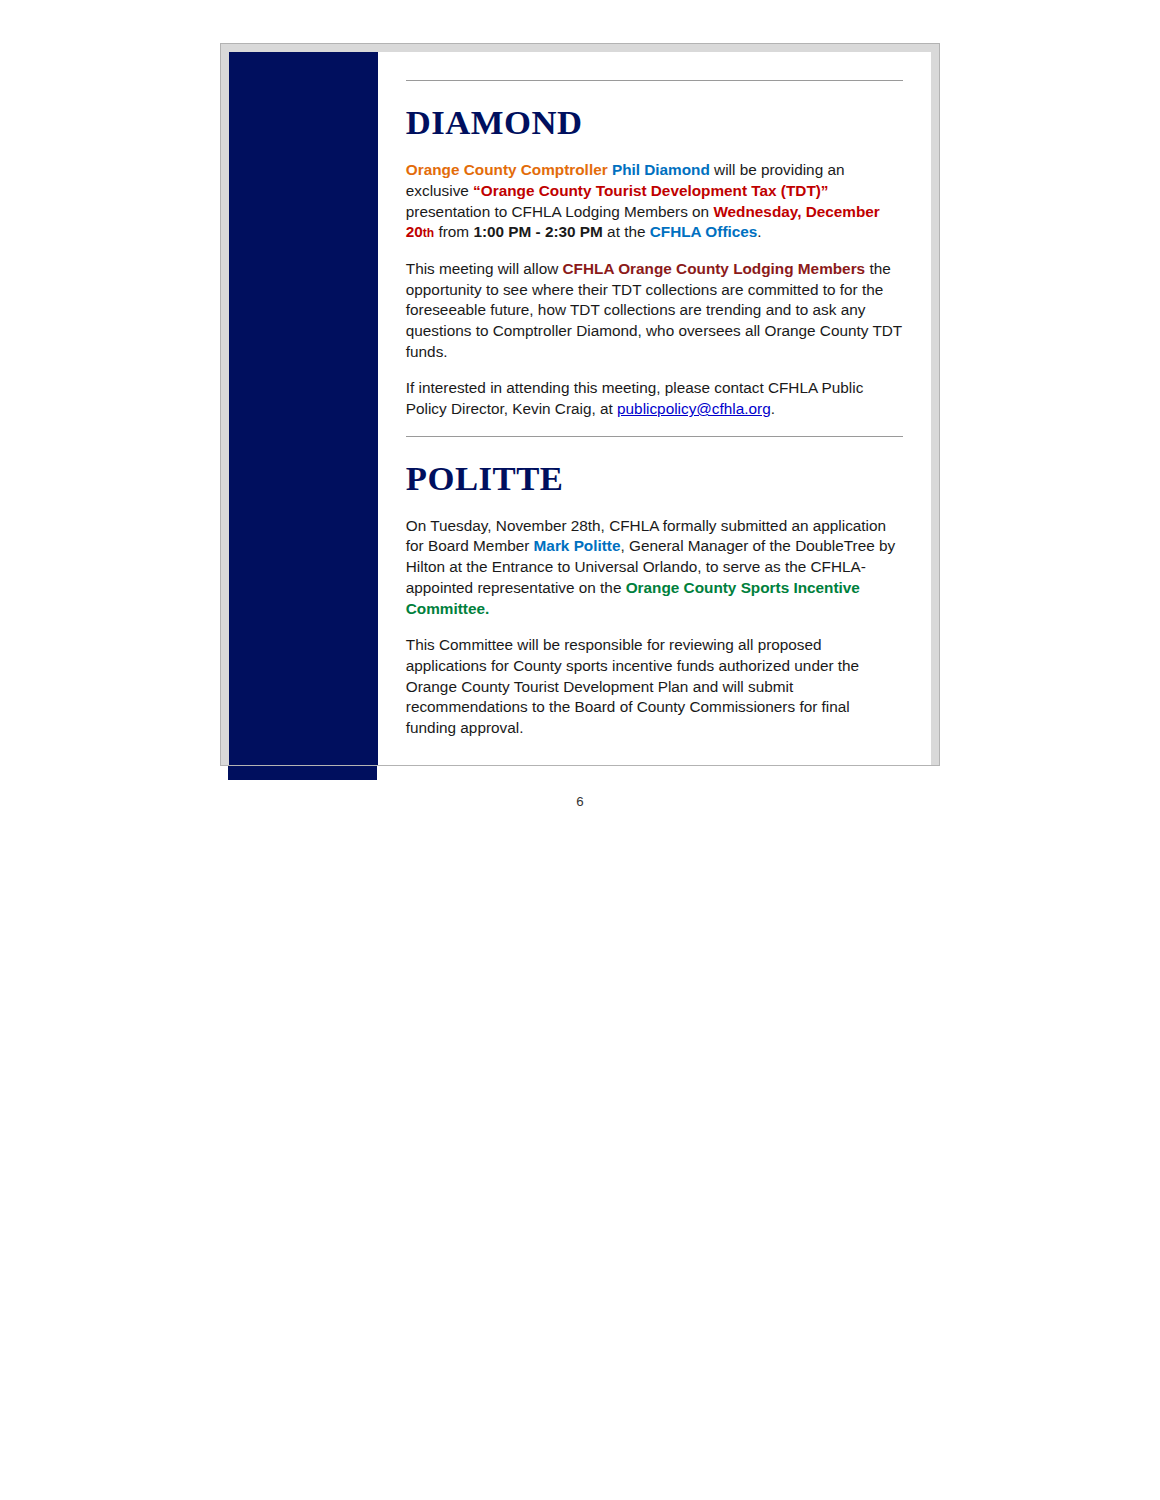DIAMOND
Orange County Comptroller Phil Diamond will be providing an exclusive “Orange County Tourist Development Tax (TDT)” presentation to CFHLA Lodging Members on Wednesday, December 20th from 1:00 PM - 2:30 PM at the CFHLA Offices.
This meeting will allow CFHLA Orange County Lodging Members the opportunity to see where their TDT collections are committed to for the foreseeable future, how TDT collections are trending and to ask any questions to Comptroller Diamond, who oversees all Orange County TDT funds.
If interested in attending this meeting, please contact CFHLA Public Policy Director, Kevin Craig, at publicpolicy@cfhla.org.
POLITTE
On Tuesday, November 28th, CFHLA formally submitted an application for Board Member Mark Politte, General Manager of the DoubleTree by Hilton at the Entrance to Universal Orlando, to serve as the CFHLA-appointed representative on the Orange County Sports Incentive Committee.
This Committee will be responsible for reviewing all proposed applications for County sports incentive funds authorized under the Orange County Tourist Development Plan and will submit recommendations to the Board of County Commissioners for final funding approval.
6